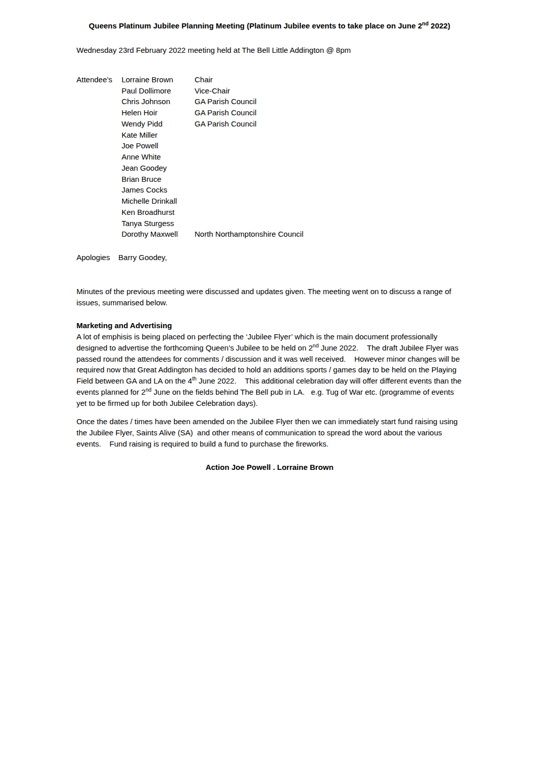Queens Platinum Jubilee Planning Meeting (Platinum Jubilee events to take place on June 2nd 2022)
Wednesday 23rd February 2022 meeting held at The Bell Little Addington @ 8pm
| Attendee’s | Lorraine Brown | Chair |
| | Paul Dollimore | Vice-Chair |
| | Chris Johnson | GA Parish Council |
| | Helen Hoir | GA Parish Council |
| | Wendy Pidd | GA Parish Council |
| | Kate Miller | |
| | Joe Powell | |
| | Anne White | |
| | Jean Goodey | |
| | Brian Bruce | |
| | James Cocks | |
| | Michelle Drinkall | |
| | Ken Broadhurst | |
| | Tanya Sturgess | |
| | Dorothy Maxwell | North Northamptonshire Council |
Apologies Barry Goodey,
Minutes of the previous meeting were discussed and updates given. The meeting went on to discuss a range of issues, summarised below.
Marketing and Advertising
A lot of emphisis is being placed on perfecting the ‘Jubilee Flyer’ which is the main document professionally designed to advertise the forthcoming Queen’s Jubilee to be held on 2nd June 2022. The draft Jubilee Flyer was passed round the attendees for comments / discussion and it was well received. However minor changes will be required now that Great Addington has decided to hold an additions sports / games day to be held on the Playing Field between GA and LA on the 4th June 2022. This additional celebration day will offer different events than the events planned for 2nd June on the fields behind The Bell pub in LA. e.g. Tug of War etc. (programme of events yet to be firmed up for both Jubilee Celebration days).
Once the dates / times have been amended on the Jubilee Flyer then we can immediately start fund raising using the Jubilee Flyer, Saints Alive (SA) and other means of communication to spread the word about the various events. Fund raising is required to build a fund to purchase the fireworks.
Action Joe Powell . Lorraine Brown